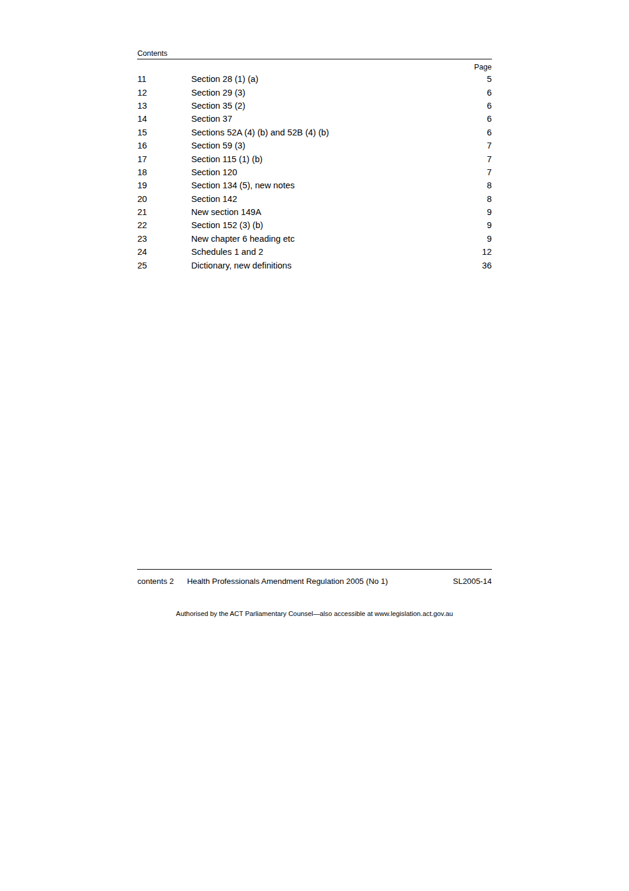Contents
Page
| 11 | Section 28 (1) (a) | 5 |
| 12 | Section 29 (3) | 6 |
| 13 | Section 35 (2) | 6 |
| 14 | Section 37 | 6 |
| 15 | Sections 52A (4) (b) and 52B (4) (b) | 6 |
| 16 | Section 59 (3) | 7 |
| 17 | Section 115 (1) (b) | 7 |
| 18 | Section 120 | 7 |
| 19 | Section 134 (5), new notes | 8 |
| 20 | Section 142 | 8 |
| 21 | New section 149A | 9 |
| 22 | Section 152 (3) (b) | 9 |
| 23 | New chapter 6 heading etc | 9 |
| 24 | Schedules 1 and 2 | 12 |
| 25 | Dictionary, new definitions | 36 |
contents 2 Health Professionals Amendment Regulation 2005 (No 1)
SL2005-14
Authorised by the ACT Parliamentary Counsel—also accessible at www.legislation.act.gov.au